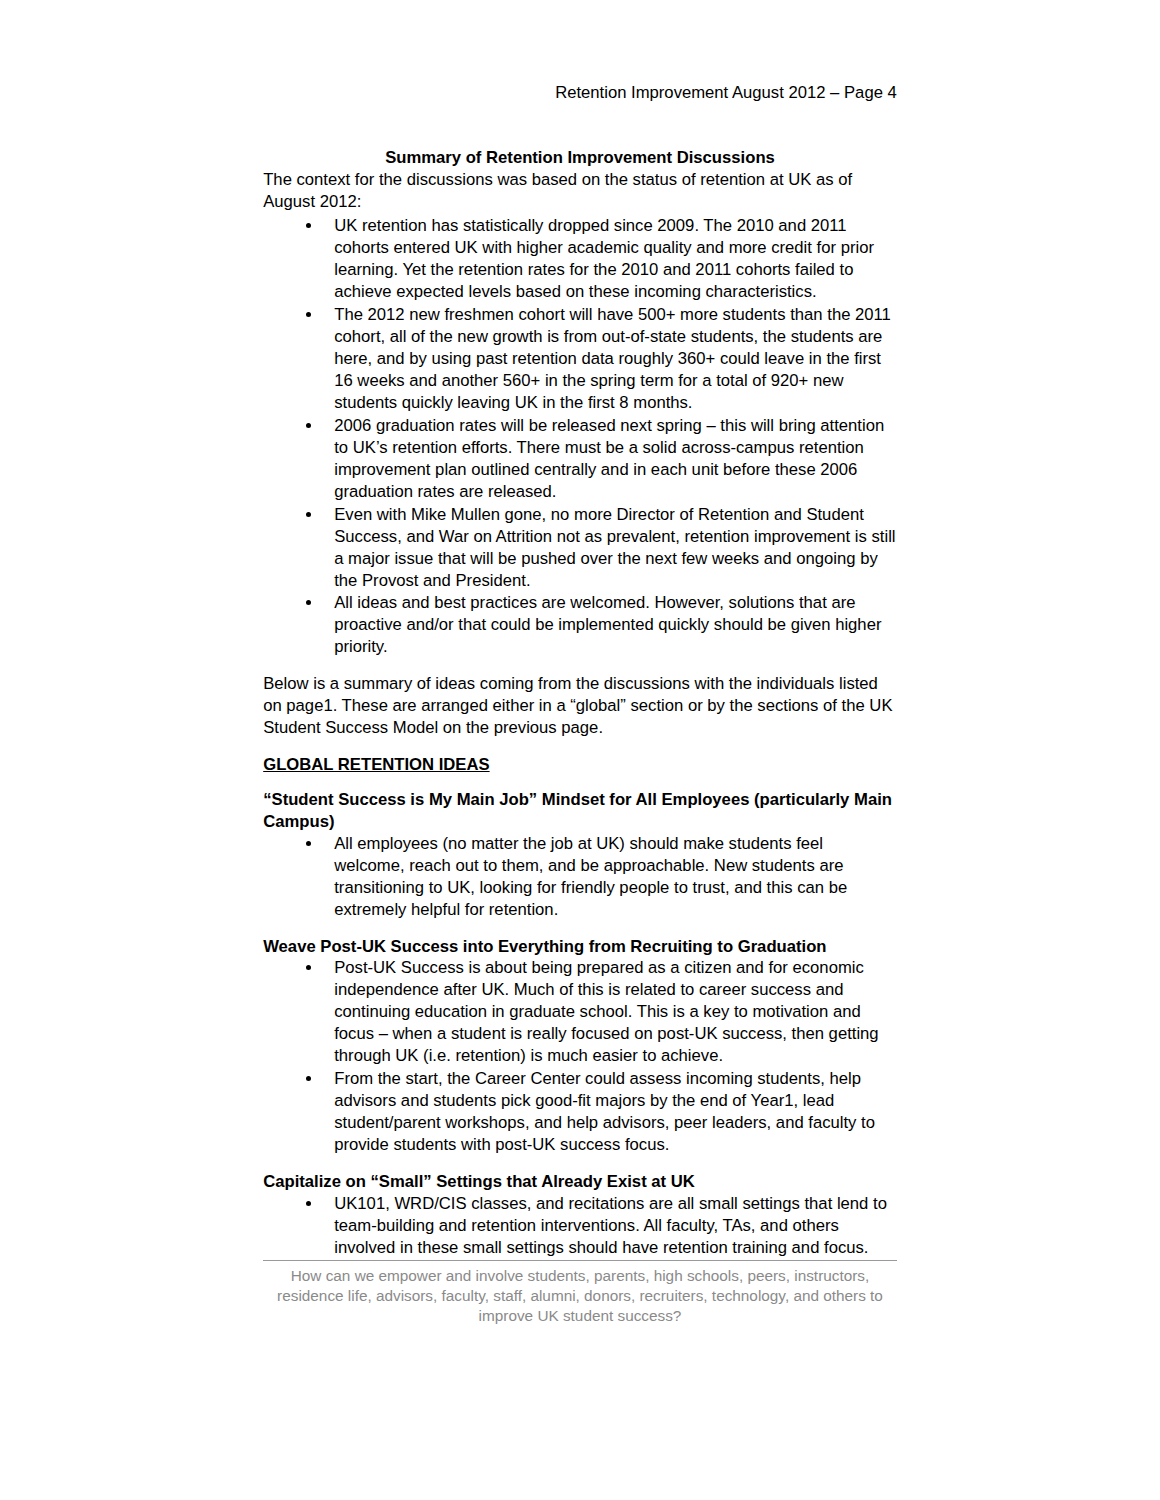Retention Improvement August 2012 – Page 4
Summary of Retention Improvement Discussions
The context for the discussions was based on the status of retention at UK as of August 2012:
UK retention has statistically dropped since 2009. The 2010 and 2011 cohorts entered UK with higher academic quality and more credit for prior learning. Yet the retention rates for the 2010 and 2011 cohorts failed to achieve expected levels based on these incoming characteristics.
The 2012 new freshmen cohort will have 500+ more students than the 2011 cohort, all of the new growth is from out-of-state students, the students are here, and by using past retention data roughly 360+ could leave in the first 16 weeks and another 560+ in the spring term for a total of 920+ new students quickly leaving UK in the first 8 months.
2006 graduation rates will be released next spring – this will bring attention to UK’s retention efforts. There must be a solid across-campus retention improvement plan outlined centrally and in each unit before these 2006 graduation rates are released.
Even with Mike Mullen gone, no more Director of Retention and Student Success, and War on Attrition not as prevalent, retention improvement is still a major issue that will be pushed over the next few weeks and ongoing by the Provost and President.
All ideas and best practices are welcomed. However, solutions that are proactive and/or that could be implemented quickly should be given higher priority.
Below is a summary of ideas coming from the discussions with the individuals listed on page1. These are arranged either in a “global” section or by the sections of the UK Student Success Model on the previous page.
GLOBAL RETENTION IDEAS
“Student Success is My Main Job” Mindset for All Employees (particularly Main Campus)
All employees (no matter the job at UK) should make students feel welcome, reach out to them, and be approachable. New students are transitioning to UK, looking for friendly people to trust, and this can be extremely helpful for retention.
Weave Post-UK Success into Everything from Recruiting to Graduation
Post-UK Success is about being prepared as a citizen and for economic independence after UK. Much of this is related to career success and continuing education in graduate school. This is a key to motivation and focus – when a student is really focused on post-UK success, then getting through UK (i.e. retention) is much easier to achieve.
From the start, the Career Center could assess incoming students, help advisors and students pick good-fit majors by the end of Year1, lead student/parent workshops, and help advisors, peer leaders, and faculty to provide students with post-UK success focus.
Capitalize on “Small” Settings that Already Exist at UK
UK101, WRD/CIS classes, and recitations are all small settings that lend to team-building and retention interventions. All faculty, TAs, and others involved in these small settings should have retention training and focus.
How can we empower and involve students, parents, high schools, peers, instructors, residence life, advisors, faculty, staff, alumni, donors, recruiters, technology, and others to improve UK student success?